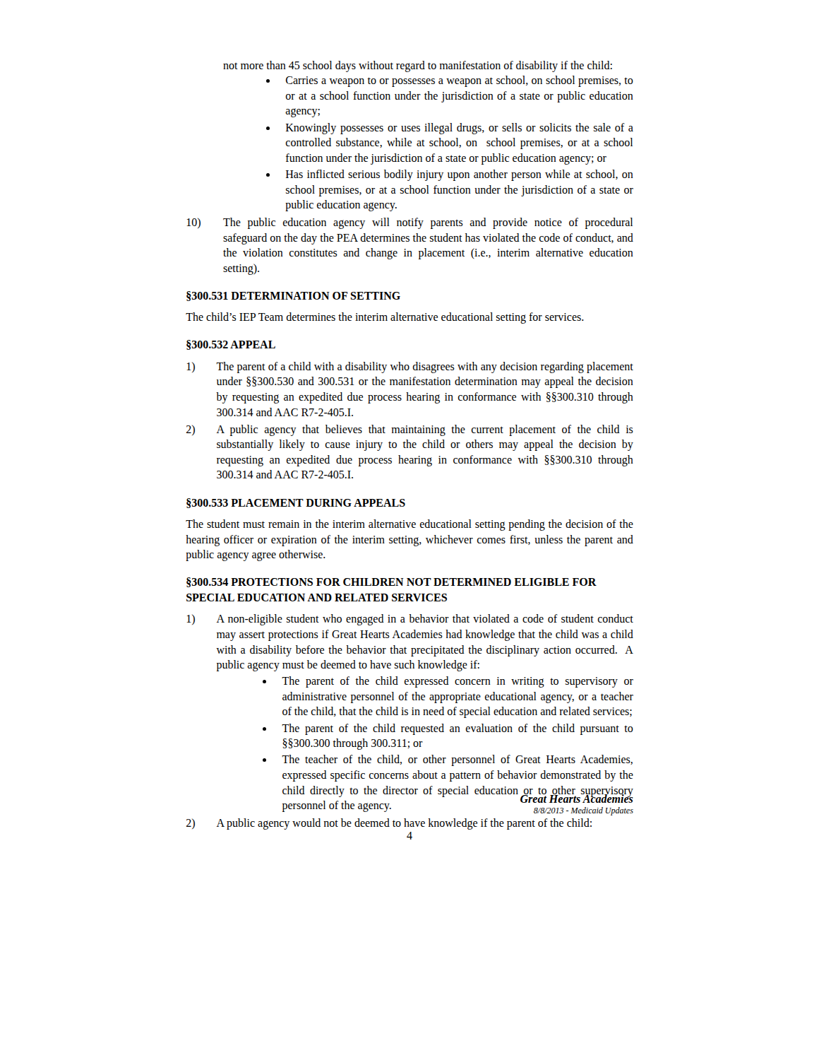not more than 45 school days without regard to manifestation of disability if the child:
Carries a weapon to or possesses a weapon at school, on school premises, to or at a school function under the jurisdiction of a state or public education agency;
Knowingly possesses or uses illegal drugs, or sells or solicits the sale of a controlled substance, while at school, on school premises, or at a school function under the jurisdiction of a state or public education agency; or
Has inflicted serious bodily injury upon another person while at school, on school premises, or at a school function under the jurisdiction of a state or public education agency.
10) The public education agency will notify parents and provide notice of procedural safeguard on the day the PEA determines the student has violated the code of conduct, and the violation constitutes and change in placement (i.e., interim alternative education setting).
§300.531 DETERMINATION OF SETTING
The child’s IEP Team determines the interim alternative educational setting for services.
§300.532 APPEAL
1) The parent of a child with a disability who disagrees with any decision regarding placement under §§300.530 and 300.531 or the manifestation determination may appeal the decision by requesting an expedited due process hearing in conformance with §§300.310 through 300.314 and AAC R7-2-405.I.
2) A public agency that believes that maintaining the current placement of the child is substantially likely to cause injury to the child or others may appeal the decision by requesting an expedited due process hearing in conformance with §§300.310 through 300.314 and AAC R7-2-405.I.
§300.533 PLACEMENT DURING APPEALS
The student must remain in the interim alternative educational setting pending the decision of the hearing officer or expiration of the interim setting, whichever comes first, unless the parent and public agency agree otherwise.
§300.534 PROTECTIONS FOR CHILDREN NOT DETERMINED ELIGIBLE FOR SPECIAL EDUCATION AND RELATED SERVICES
1) A non-eligible student who engaged in a behavior that violated a code of student conduct may assert protections if Great Hearts Academies had knowledge that the child was a child with a disability before the behavior that precipitated the disciplinary action occurred. A public agency must be deemed to have such knowledge if:
The parent of the child expressed concern in writing to supervisory or administrative personnel of the appropriate educational agency, or a teacher of the child, that the child is in need of special education and related services;
The parent of the child requested an evaluation of the child pursuant to §§300.300 through 300.311; or
The teacher of the child, or other personnel of Great Hearts Academies, expressed specific concerns about a pattern of behavior demonstrated by the child directly to the director of special education or to other supervisory personnel of the agency.
2) A public agency would not be deemed to have knowledge if the parent of the child:
Great Hearts Academies
8/8/2013 - Medicaid Updates
4